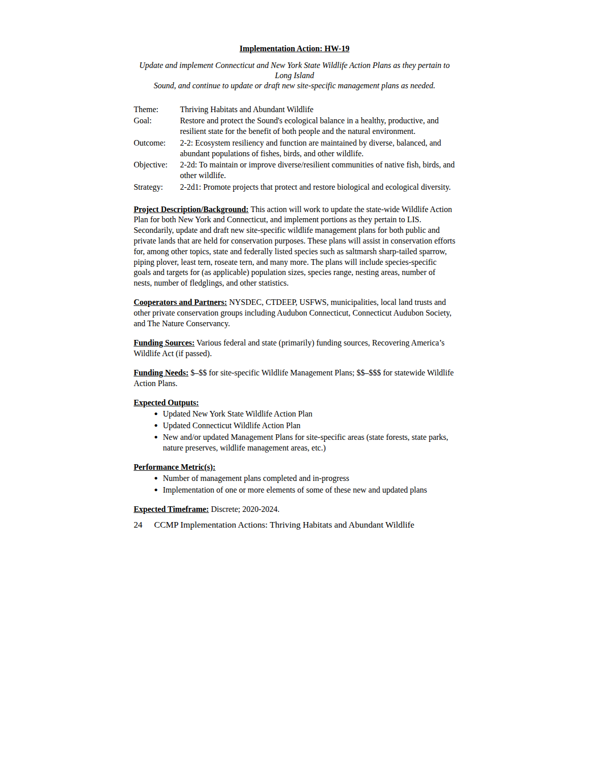Implementation Action: HW-19
Update and implement Connecticut and New York State Wildlife Action Plans as they pertain to Long Island
Sound, and continue to update or draft new site-specific management plans as needed.
| Theme: | Thriving Habitats and Abundant Wildlife |
| Goal: | Restore and protect the Sound's ecological balance in a healthy, productive, and resilient state for the benefit of both people and the natural environment. |
| Outcome: | 2-2: Ecosystem resiliency and function are maintained by diverse, balanced, and abundant populations of fishes, birds, and other wildlife. |
| Objective: | 2-2d: To maintain or improve diverse/resilient communities of native fish, birds, and other wildlife. |
| Strategy: | 2-2d1: Promote projects that protect and restore biological and ecological diversity. |
Project Description/Background: This action will work to update the state-wide Wildlife Action Plan for both New York and Connecticut, and implement portions as they pertain to LIS. Secondarily, update and draft new site-specific wildlife management plans for both public and private lands that are held for conservation purposes. These plans will assist in conservation efforts for, among other topics, state and federally listed species such as saltmarsh sharp-tailed sparrow, piping plover, least tern, roseate tern, and many more. The plans will include species-specific goals and targets for (as applicable) population sizes, species range, nesting areas, number of nests, number of fledglings, and other statistics.
Cooperators and Partners: NYSDEC, CTDEEP, USFWS, municipalities, local land trusts and other private conservation groups including Audubon Connecticut, Connecticut Audubon Society, and The Nature Conservancy.
Funding Sources: Various federal and state (primarily) funding sources, Recovering America’s Wildlife Act (if passed).
Funding Needs: $–$$ for site-specific Wildlife Management Plans; $$–$$$ for statewide Wildlife Action Plans.
Expected Outputs:
Updated New York State Wildlife Action Plan
Updated Connecticut Wildlife Action Plan
New and/or updated Management Plans for site-specific areas (state forests, state parks, nature preserves, wildlife management areas, etc.)
Performance Metric(s):
Number of management plans completed and in-progress
Implementation of one or more elements of some of these new and updated plans
Expected Timeframe: Discrete; 2020-2024.
24 CCMP Implementation Actions: Thriving Habitats and Abundant Wildlife